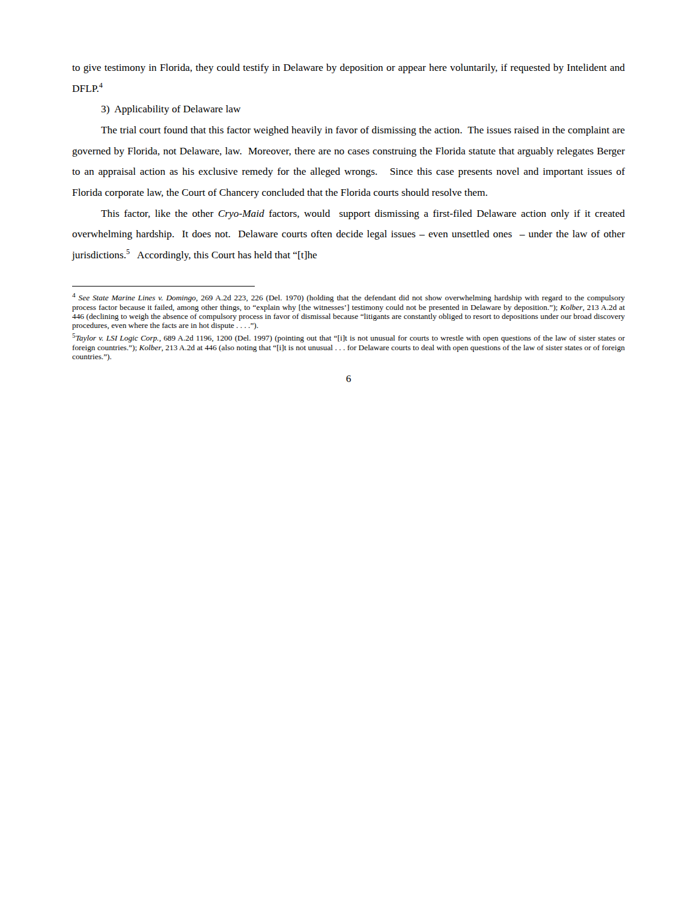to give testimony in Florida, they could testify in Delaware by deposition or appear here voluntarily, if requested by Intelident and DFLP.4
3) Applicability of Delaware law
The trial court found that this factor weighed heavily in favor of dismissing the action. The issues raised in the complaint are governed by Florida, not Delaware, law. Moreover, there are no cases construing the Florida statute that arguably relegates Berger to an appraisal action as his exclusive remedy for the alleged wrongs. Since this case presents novel and important issues of Florida corporate law, the Court of Chancery concluded that the Florida courts should resolve them.
This factor, like the other Cryo-Maid factors, would support dismissing a first-filed Delaware action only if it created overwhelming hardship. It does not. Delaware courts often decide legal issues – even unsettled ones – under the law of other jurisdictions.5 Accordingly, this Court has held that “[t]he
4 See State Marine Lines v. Domingo, 269 A.2d 223, 226 (Del. 1970) (holding that the defendant did not show overwhelming hardship with regard to the compulsory process factor because it failed, among other things, to “explain why [the witnesses’] testimony could not be presented in Delaware by deposition.”); Kolber, 213 A.2d at 446 (declining to weigh the absence of compulsory process in favor of dismissal because “litigants are constantly obliged to resort to depositions under our broad discovery procedures, even where the facts are in hot dispute . . . .”).
5 Taylor v. LSI Logic Corp., 689 A.2d 1196, 1200 (Del. 1997) (pointing out that “[i]t is not unusual for courts to wrestle with open questions of the law of sister states or foreign countries.”); Kolber, 213 A.2d at 446 (also noting that “[i]t is not unusual . . . for Delaware courts to deal with open questions of the law of sister states or of foreign countries.”).
6